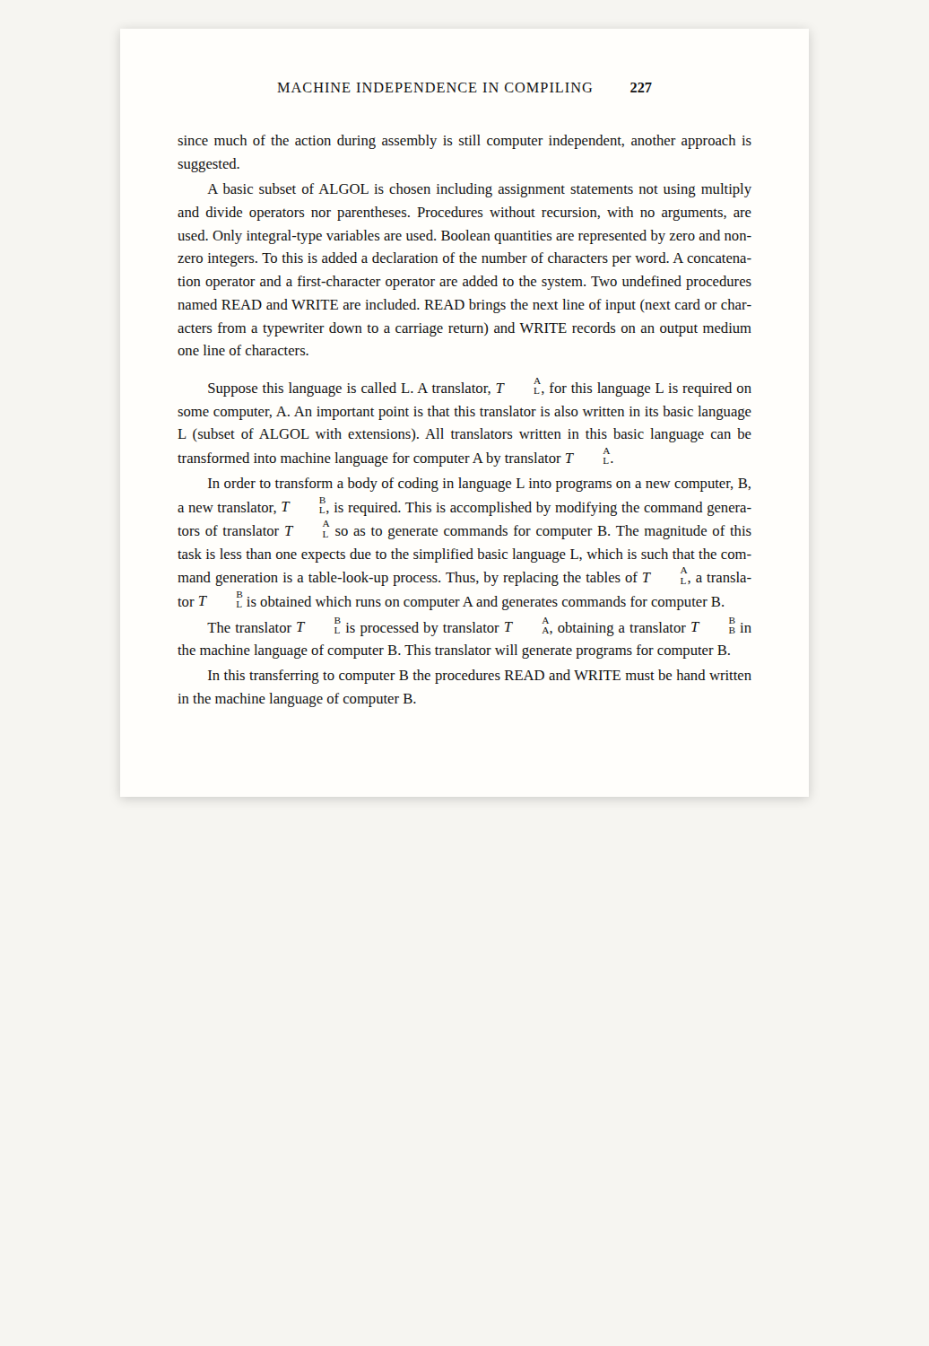Machine Independence in Compiling 227
since much of the action during assembly is still computer independent, another approach is suggested.
A basic subset of ALGOL is chosen including assignment statements not using multiply and divide operators nor parentheses. Procedures without recursion, with no arguments, are used. Only integral-type variables are used. Boolean quantities are represented by zero and non-zero integers. To this is added a declaration of the number of characters per word. A concatenation operator and a first-character operator are added to the system. Two undefined procedures named READ and WRITE are included. READ brings the next line of input (next card or characters from a typewriter down to a carriage return) and WRITE records on an output medium one line of characters.
Suppose this language is called L. A translator, TAL, for this language L is required on some computer, A. An important point is that this translator is also written in its basic language L (subset of ALGOL with extensions). All translators written in this basic language can be transformed into machine language for computer A by translator TAL.
In order to transform a body of coding in language L into programs on a new computer, B, a new translator, TBL, is required. This is accomplished by modifying the command generators of translator TAL so as to generate commands for computer B. The magnitude of this task is less than one expects due to the simplified basic language L, which is such that the command generation is a table-look-up process. Thus, by replacing the tables of TAL, a translator TBL is obtained which runs on computer A and generates commands for computer B.
The translator TBL is processed by translator TAA, obtaining a translator TBB in the machine language of computer B. This translator will generate programs for computer B.
In this transferring to computer B the procedures READ and WRITE must be hand written in the machine language of computer B.